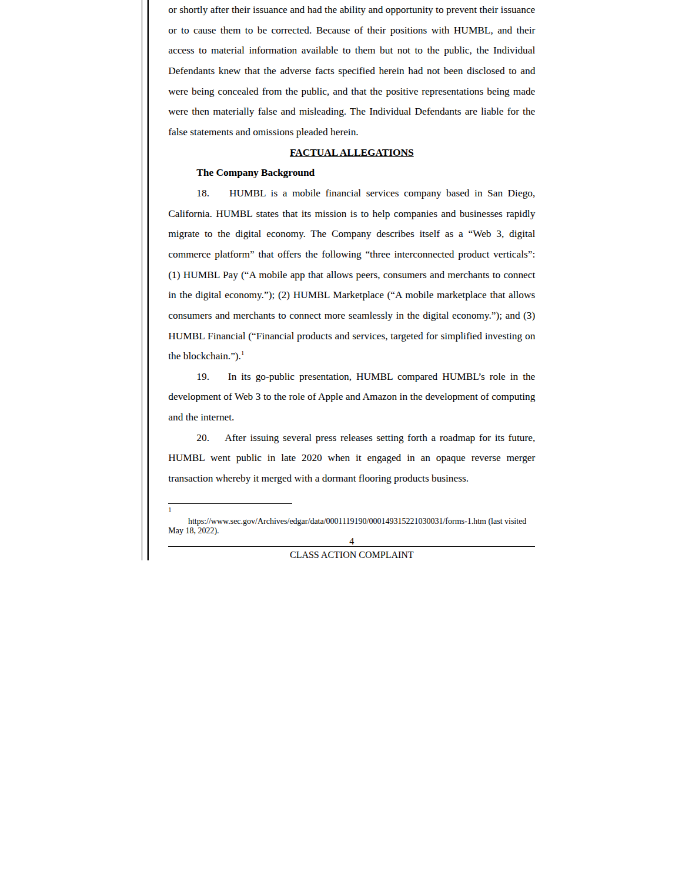or shortly after their issuance and had the ability and opportunity to prevent their issuance or to cause them to be corrected. Because of their positions with HUMBL, and their access to material information available to them but not to the public, the Individual Defendants knew that the adverse facts specified herein had not been disclosed to and were being concealed from the public, and that the positive representations being made were then materially false and misleading. The Individual Defendants are liable for the false statements and omissions pleaded herein.
FACTUAL ALLEGATIONS
The Company Background
18. HUMBL is a mobile financial services company based in San Diego, California. HUMBL states that its mission is to help companies and businesses rapidly migrate to the digital economy. The Company describes itself as a “Web 3, digital commerce platform” that offers the following “three interconnected product verticals”: (1) HUMBL Pay (“A mobile app that allows peers, consumers and merchants to connect in the digital economy.”); (2) HUMBL Marketplace (“A mobile marketplace that allows consumers and merchants to connect more seamlessly in the digital economy.”); and (3) HUMBL Financial (“Financial products and services, targeted for simplified investing on the blockchain.”).1
19. In its go-public presentation, HUMBL compared HUMBL’s role in the development of Web 3 to the role of Apple and Amazon in the development of computing and the internet.
20. After issuing several press releases setting forth a roadmap for its future, HUMBL went public in late 2020 when it engaged in an opaque reverse merger transaction whereby it merged with a dormant flooring products business.
1
https://www.sec.gov/Archives/edgar/data/0001119190/000149315221030031/forms-1.htm (last visited May 18, 2022).
4
CLASS ACTION COMPLAINT